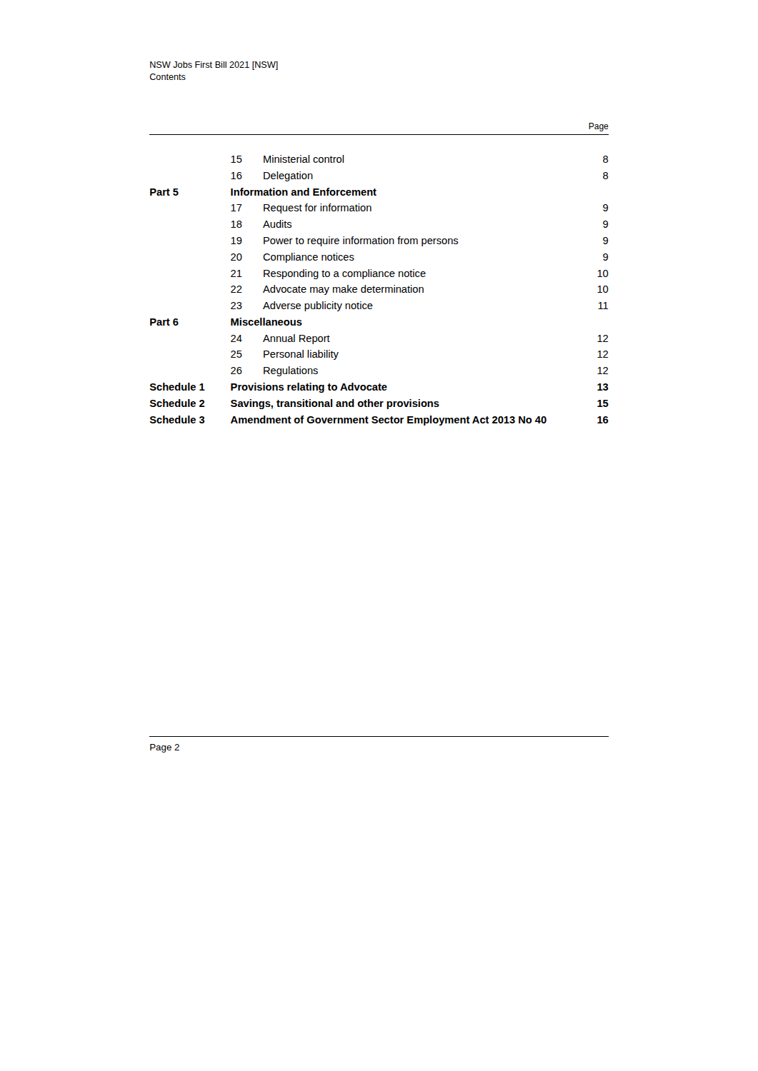NSW Jobs First Bill 2021 [NSW]
Contents
Page
| | 15 | Ministerial control | 8 |
| | 16 | Delegation | 8 |
| Part 5 | Information and Enforcement | |
| | 17 | Request for information | 9 |
| | 18 | Audits | 9 |
| | 19 | Power to require information from persons | 9 |
| | 20 | Compliance notices | 9 |
| | 21 | Responding to a compliance notice | 10 |
| | 22 | Advocate may make determination | 10 |
| | 23 | Adverse publicity notice | 11 |
| Part 6 | Miscellaneous | |
| | 24 | Annual Report | 12 |
| | 25 | Personal liability | 12 |
| | 26 | Regulations | 12 |
| Schedule 1 | Provisions relating to Advocate | 13 |
| Schedule 2 | Savings, transitional and other provisions | 15 |
| Schedule 3 | Amendment of Government Sector Employment Act 2013 No 40 | 16 |
Page 2